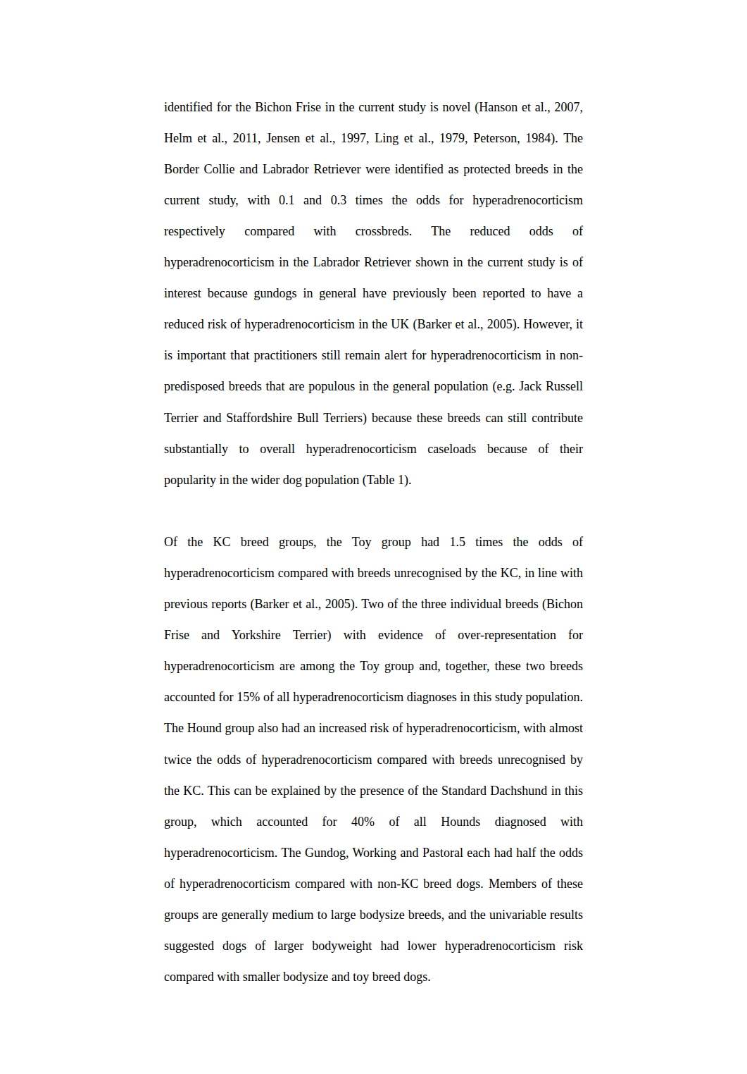identified for the Bichon Frise in the current study is novel (Hanson et al., 2007, Helm et al., 2011, Jensen et al., 1997, Ling et al., 1979, Peterson, 1984). The Border Collie and Labrador Retriever were identified as protected breeds in the current study, with 0.1 and 0.3 times the odds for hyperadrenocorticism respectively compared with crossbreds. The reduced odds of hyperadrenocorticism in the Labrador Retriever shown in the current study is of interest because gundogs in general have previously been reported to have a reduced risk of hyperadrenocorticism in the UK (Barker et al., 2005). However, it is important that practitioners still remain alert for hyperadrenocorticism in non-predisposed breeds that are populous in the general population (e.g. Jack Russell Terrier and Staffordshire Bull Terriers) because these breeds can still contribute substantially to overall hyperadrenocorticism caseloads because of their popularity in the wider dog population (Table 1).
Of the KC breed groups, the Toy group had 1.5 times the odds of hyperadrenocorticism compared with breeds unrecognised by the KC, in line with previous reports (Barker et al., 2005). Two of the three individual breeds (Bichon Frise and Yorkshire Terrier) with evidence of over-representation for hyperadrenocorticism are among the Toy group and, together, these two breeds accounted for 15% of all hyperadrenocorticism diagnoses in this study population. The Hound group also had an increased risk of hyperadrenocorticism, with almost twice the odds of hyperadrenocorticism compared with breeds unrecognised by the KC. This can be explained by the presence of the Standard Dachshund in this group, which accounted for 40% of all Hounds diagnosed with hyperadrenocorticism. The Gundog, Working and Pastoral each had half the odds of hyperadrenocorticism compared with non-KC breed dogs. Members of these groups are generally medium to large bodysize breeds, and the univariable results suggested dogs of larger bodyweight had lower hyperadrenocorticism risk compared with smaller bodysize and toy breed dogs.